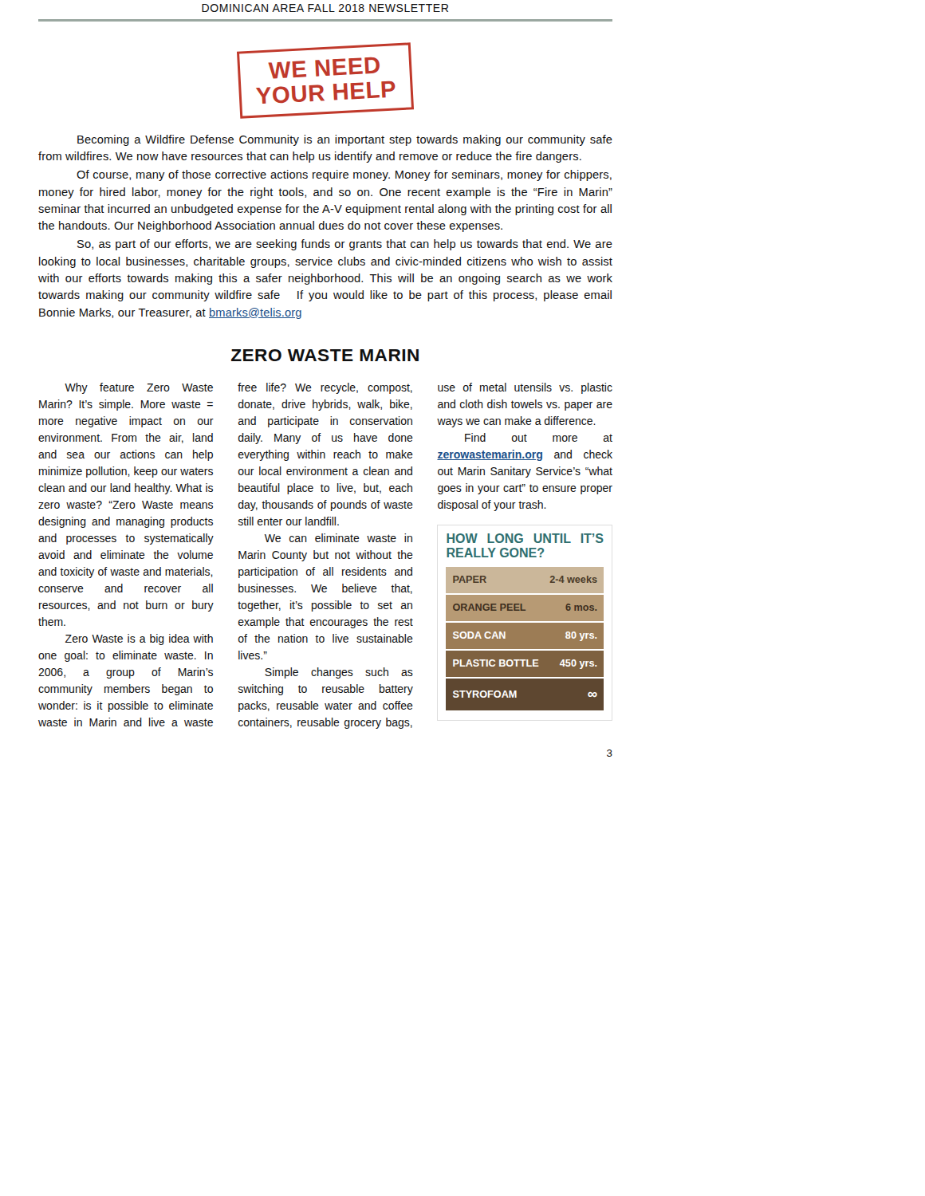DOMINICAN AREA FALL 2018 NEWSLETTER
We Need
Your Help
Becoming a Wildfire Defense Community is an important step towards making our community safe from wildfires. We now have resources that can help us identify and remove or reduce the fire dangers.
Of course, many of those corrective actions require money. Money for seminars, money for chippers, money for hired labor, money for the right tools, and so on. One recent example is the “Fire in Marin” seminar that incurred an unbudgeted expense for the A-V equipment rental along with the printing cost for all the handouts. Our Neighborhood Association annual dues do not cover these expenses.
So, as part of our efforts, we are seeking funds or grants that can help us towards that end. We are looking to local businesses, charitable groups, service clubs and civic-minded citizens who wish to assist with our efforts towards making this a safer neighborhood. This will be an ongoing search as we work towards making our community wildfire safe If you would like to be part of this process, please email Bonnie Marks, our Treasurer, at bmarks@telis.org
ZERO WASTE MARIN
Why feature Zero Waste Marin? It’s simple. More waste = more negative impact on our environment. From the air, land and sea our actions can help minimize pollution, keep our waters clean and our land healthy. What is zero waste? “Zero Waste means designing and managing products and processes to systematically avoid and eliminate the volume and toxicity of waste and materials, conserve and recover all resources, and not burn or bury them.
Zero Waste is a big idea with one goal: to eliminate waste. In 2006, a group of Marin’s community members began to wonder: is it possible to eliminate waste in Marin and live a waste free life? We recycle, compost, donate, drive hybrids, walk, bike, and participate in conservation daily. Many of us have done everything within reach to make our local environment a clean and beautiful place to live, but, each day, thousands of pounds of waste still enter our landfill.
We can eliminate waste in Marin County but not without the participation of all residents and businesses. We believe that, together, it’s possible to set an example that encourages the rest of the nation to live sustainable lives.”
Simple changes such as switching to reusable battery packs, reusable water and coffee containers, reusable grocery bags, use of metal utensils vs. plastic and cloth dish towels vs. paper are ways we can make a difference.
Find out more at zerowastemarin.org and check out Marin Sanitary Service’s “what goes in your cart” to ensure proper disposal of your trash.
How long until it’s really gone?
Paper 2-4 weeks
Orange Peel 6 mos.
Soda Can 80 yrs.
Plastic Bottle 450 yrs.
Styrofoam∞
3